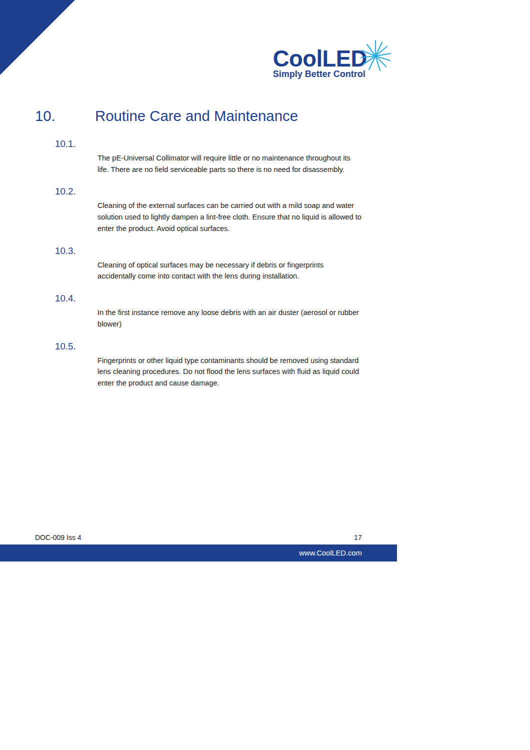CoolLED
Simply Better Control
10. Routine Care and Maintenance
10.1.
The pE-Universal Collimator will require little or no maintenance throughout its life. There are no field serviceable parts so there is no need for disassembly.
10.2.
Cleaning of the external surfaces can be carried out with a mild soap and water solution used to lightly dampen a lint-free cloth. Ensure that no liquid is allowed to enter the product. Avoid optical surfaces.
10.3.
Cleaning of optical surfaces may be necessary if debris or fingerprints accidentally come into contact with the lens during installation.
10.4.
In the first instance remove any loose debris with an air duster (aerosol or rubber blower)
10.5.
Fingerprints or other liquid type contaminants should be removed using standard lens cleaning procedures. Do not flood the lens surfaces with fluid as liquid could enter the product and cause damage.
DOC-009 Iss 4 17
www.CoolLED.com